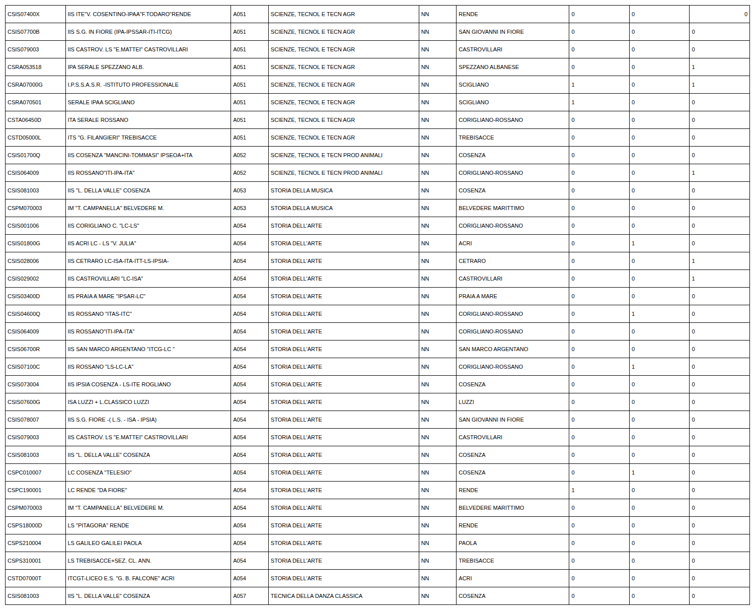| CSIS07400X | IIS ITE"V. COSENTINO-IPAA"F.TODARO"RENDE | A051 | SCIENZE, TECNOL E TECN AGR | NN | RENDE | 0 | 0 | 0 |
| CSIS07700B | IIS S.G. IN FIORE (IPA-IPSSAR-ITI-ITCG) | A051 | SCIENZE, TECNOL E TECN AGR | NN | SAN GIOVANNI IN FIORE | 0 | 0 | 0 |
| CSIS079003 | IIS CASTROV. LS "E.MATTEI" CASTROVILLARI | A051 | SCIENZE, TECNOL E TECN AGR | NN | CASTROVILLARI | 0 | 0 | 0 |
| CSRA053518 | IPA SERALE SPEZZANO ALB. | A051 | SCIENZE, TECNOL E TECN AGR | NN | SPEZZANO ALBANESE | 0 | 0 | 1 |
| CSRA07000G | I.P.S.S.A.S.R. -ISTITUTO PROFESSIONALE | A051 | SCIENZE, TECNOL E TECN AGR | NN | SCIGLIANO | 1 | 0 | 1 |
| CSRA070501 | SERALE IPAA SCIGLIANO | A051 | SCIENZE, TECNOL E TECN AGR | NN | SCIGLIANO | 1 | 0 | 0 |
| CSTA06450D | ITA SERALE ROSSANO | A051 | SCIENZE, TECNOL E TECN AGR | NN | CORIGLIANO-ROSSANO | 0 | 0 | 0 |
| CSTD05000L | ITS "G. FILANGIERI" TREBISACCE | A051 | SCIENZE, TECNOL E TECN AGR | NN | TREBISACCE | 0 | 0 | 0 |
| CSIS01700Q | IIS COSENZA "MANCINI-TOMMASI" IPSEOA+ITA | A052 | SCIENZE, TECNOL E TECN PROD ANIMALI | NN | COSENZA | 0 | 0 | 0 |
| CSIS064009 | IIS ROSSANO"ITI-IPA-ITA" | A052 | SCIENZE, TECNOL E TECN PROD ANIMALI | NN | CORIGLIANO-ROSSANO | 0 | 0 | 1 |
| CSIS081003 | IIS "L. DELLA VALLE" COSENZA | A053 | STORIA DELLA MUSICA | NN | COSENZA | 0 | 0 | 0 |
| CSPM070003 | IM "T. CAMPANELLA" BELVEDERE M. | A053 | STORIA DELLA MUSICA | NN | BELVEDERE MARITTIMO | 0 | 0 | 0 |
| CSIS001006 | IIS CORIGLIANO C. "LC-LS" | A054 | STORIA DELL'ARTE | NN | CORIGLIANO-ROSSANO | 0 | 0 | 0 |
| CSIS01800G | IIS ACRI LC - LS "V. JULIA" | A054 | STORIA DELL'ARTE | NN | ACRI | 0 | 1 | 0 |
| CSIS028006 | IIS CETRARO LC-ISA-ITA-ITT-LS-IPSIA- | A054 | STORIA DELL'ARTE | NN | CETRARO | 0 | 0 | 1 |
| CSIS029002 | IIS CASTROVILLARI "LC-ISA" | A054 | STORIA DELL'ARTE | NN | CASTROVILLARI | 0 | 0 | 1 |
| CSIS03400D | IIS PRAIA A MARE "IPSAR-LC" | A054 | STORIA DELL'ARTE | NN | PRAIA A MARE | 0 | 0 | 0 |
| CSIS04600Q | IIS ROSSANO "ITAS-ITC" | A054 | STORIA DELL'ARTE | NN | CORIGLIANO-ROSSANO | 0 | 1 | 0 |
| CSIS064009 | IIS ROSSANO"ITI-IPA-ITA" | A054 | STORIA DELL'ARTE | NN | CORIGLIANO-ROSSANO | 0 | 0 | 0 |
| CSIS06700R | IIS SAN MARCO ARGENTANO "ITCG-LC " | A054 | STORIA DELL'ARTE | NN | SAN MARCO ARGENTANO | 0 | 0 | 0 |
| CSIS07100C | IIS ROSSANO "LS-LC-LA" | A054 | STORIA DELL'ARTE | NN | CORIGLIANO-ROSSANO | 0 | 1 | 0 |
| CSIS073004 | IIS IPSIA COSENZA - LS-ITE ROGLIANO | A054 | STORIA DELL'ARTE | NN | COSENZA | 0 | 0 | 0 |
| CSIS07600G | ISA LUZZI + L.CLASSICO LUZZI | A054 | STORIA DELL'ARTE | NN | LUZZI | 0 | 0 | 0 |
| CSIS078007 | IIS S.G. FIORE -( L.S. - ISA - IPSIA) | A054 | STORIA DELL'ARTE | NN | SAN GIOVANNI IN FIORE | 0 | 0 | 0 |
| CSIS079003 | IIS CASTROV. LS "E.MATTEI" CASTROVILLARI | A054 | STORIA DELL'ARTE | NN | CASTROVILLARI | 0 | 0 | 0 |
| CSIS081003 | IIS "L. DELLA VALLE" COSENZA | A054 | STORIA DELL'ARTE | NN | COSENZA | 0 | 0 | 0 |
| CSPC010007 | LC COSENZA "TELESIO" | A054 | STORIA DELL'ARTE | NN | COSENZA | 0 | 1 | 0 |
| CSPC190001 | LC RENDE "DA FIORE" | A054 | STORIA DELL'ARTE | NN | RENDE | 1 | 0 | 0 |
| CSPM070003 | IM "T. CAMPANELLA" BELVEDERE M. | A054 | STORIA DELL'ARTE | NN | BELVEDERE MARITTIMO | 0 | 0 | 0 |
| CSPS18000D | LS "PITAGORA" RENDE | A054 | STORIA DELL'ARTE | NN | RENDE | 0 | 0 | 0 |
| CSPS210004 | LS GALILEO GALILEI PAOLA | A054 | STORIA DELL'ARTE | NN | PAOLA | 0 | 0 | 0 |
| CSPS310001 | LS TREBISACCE+SEZ. CL. ANN. | A054 | STORIA DELL'ARTE | NN | TREBISACCE | 0 | 0 | 0 |
| CSTD07000T | ITCGT-LICEO E.S. "G. B. FALCONE" ACRI | A054 | STORIA DELL'ARTE | NN | ACRI | 0 | 0 | 0 |
| CSIS081003 | IIS "L. DELLA VALLE" COSENZA | A057 | TECNICA DELLA DANZA CLASSICA | NN | COSENZA | 0 | 0 | 0 |